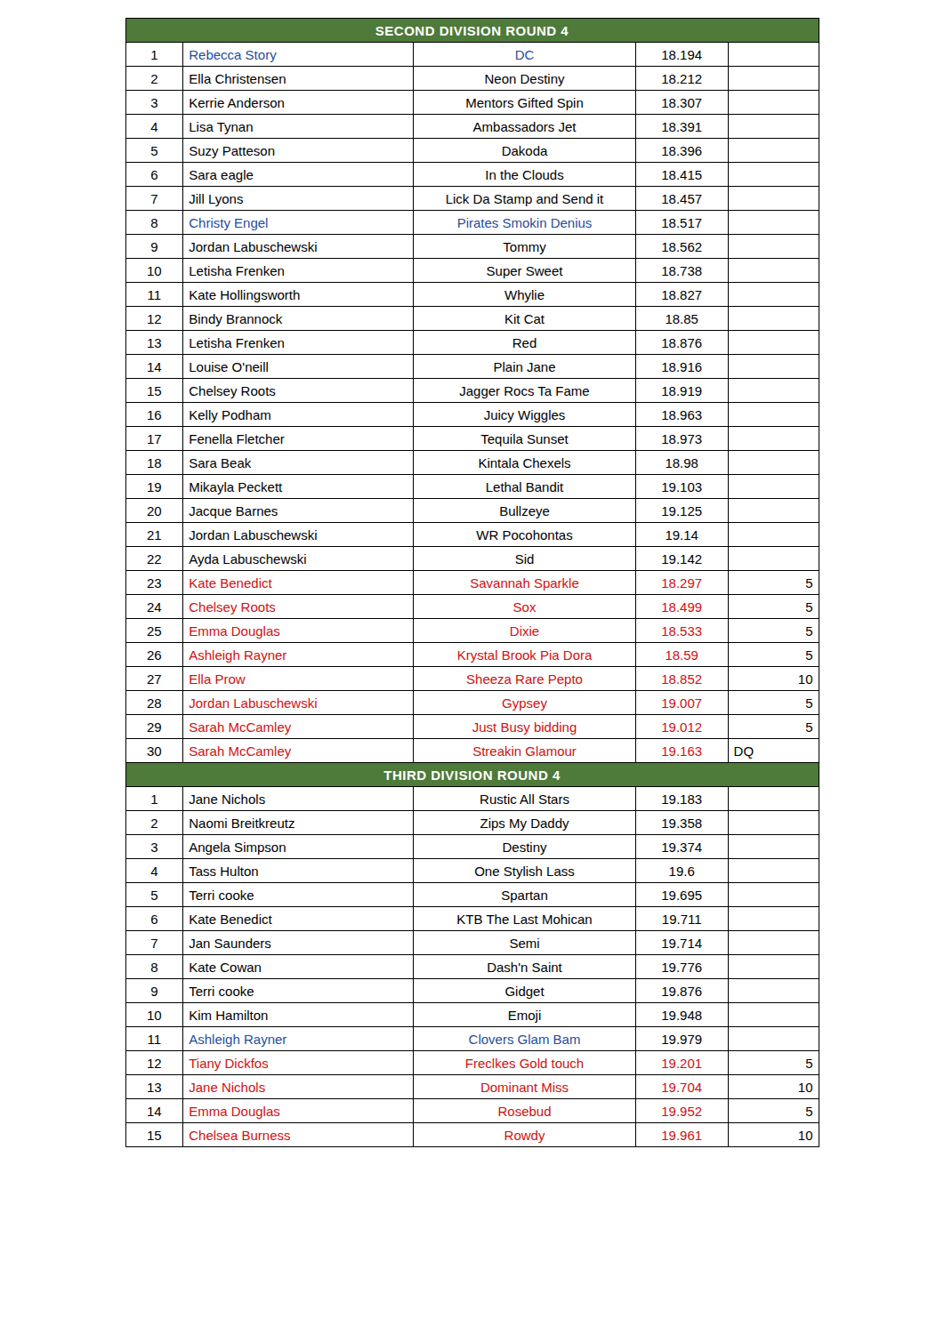| SECOND DIVISION ROUND 4 |
| 1 | Rebecca Story | DC | 18.194 | |
| 2 | Ella Christensen | Neon Destiny | 18.212 | |
| 3 | Kerrie Anderson | Mentors Gifted Spin | 18.307 | |
| 4 | Lisa Tynan | Ambassadors Jet | 18.391 | |
| 5 | Suzy Patteson | Dakoda | 18.396 | |
| 6 | Sara eagle | In the Clouds | 18.415 | |
| 7 | Jill Lyons | Lick Da Stamp and Send it | 18.457 | |
| 8 | Christy Engel | Pirates Smokin Denius | 18.517 | |
| 9 | Jordan Labuschewski | Tommy | 18.562 | |
| 10 | Letisha Frenken | Super Sweet | 18.738 | |
| 11 | Kate Hollingsworth | Whylie | 18.827 | |
| 12 | Bindy Brannock | Kit Cat | 18.85 | |
| 13 | Letisha Frenken | Red | 18.876 | |
| 14 | Louise O'neill | Plain Jane | 18.916 | |
| 15 | Chelsey Roots | Jagger Rocs Ta Fame | 18.919 | |
| 16 | Kelly Podham | Juicy Wiggles | 18.963 | |
| 17 | Fenella Fletcher | Tequila Sunset | 18.973 | |
| 18 | Sara Beak | Kintala Chexels | 18.98 | |
| 19 | Mikayla Peckett | Lethal Bandit | 19.103 | |
| 20 | Jacque Barnes | Bullzeye | 19.125 | |
| 21 | Jordan Labuschewski | WR Pocohontas | 19.14 | |
| 22 | Ayda Labuschewski | Sid | 19.142 | |
| 23 | Kate Benedict | Savannah Sparkle | 18.297 | 5 |
| 24 | Chelsey Roots | Sox | 18.499 | 5 |
| 25 | Emma Douglas | Dixie | 18.533 | 5 |
| 26 | Ashleigh Rayner | Krystal Brook Pia Dora | 18.59 | 5 |
| 27 | Ella Prow | Sheeza Rare Pepto | 18.852 | 10 |
| 28 | Jordan Labuschewski | Gypsey | 19.007 | 5 |
| 29 | Sarah McCamley | Just Busy bidding | 19.012 | 5 |
| 30 | Sarah McCamley | Streakin Glamour | 19.163 | DQ |
| THIRD DIVISION ROUND 4 |
| 1 | Jane Nichols | Rustic All Stars | 19.183 | |
| 2 | Naomi Breitkreutz | Zips My Daddy | 19.358 | |
| 3 | Angela Simpson | Destiny | 19.374 | |
| 4 | Tass Hulton | One Stylish Lass | 19.6 | |
| 5 | Terri cooke | Spartan | 19.695 | |
| 6 | Kate Benedict | KTB The Last Mohican | 19.711 | |
| 7 | Jan Saunders | Semi | 19.714 | |
| 8 | Kate Cowan | Dash'n Saint | 19.776 | |
| 9 | Terri cooke | Gidget | 19.876 | |
| 10 | Kim Hamilton | Emoji | 19.948 | |
| 11 | Ashleigh Rayner | Clovers Glam Bam | 19.979 | |
| 12 | Tiany Dickfos | Freclkes Gold touch | 19.201 | 5 |
| 13 | Jane Nichols | Dominant Miss | 19.704 | 10 |
| 14 | Emma Douglas | Rosebud | 19.952 | 5 |
| 15 | Chelsea Burness | Rowdy | 19.961 | 10 |